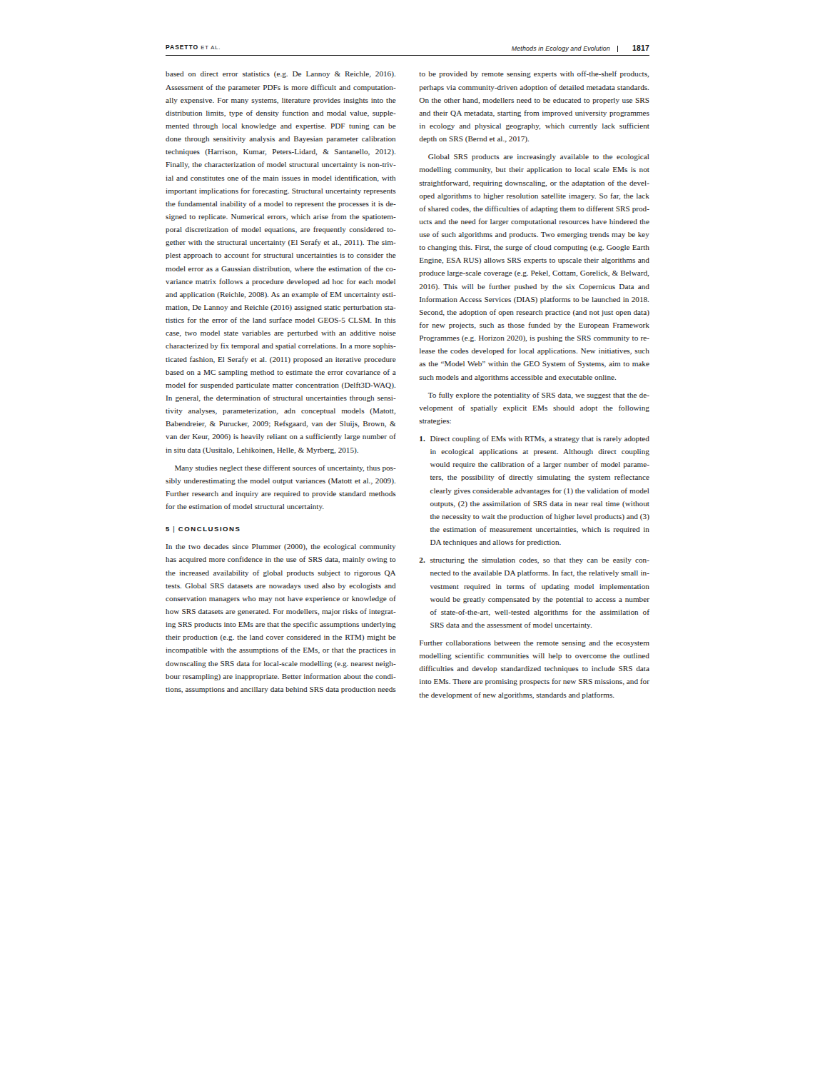PASETTO ET AL.
Methods in Ecology and Evolution
1817
based on direct error statistics (e.g. De Lannoy & Reichle, 2016). Assessment of the parameter PDFs is more difficult and computationally expensive. For many systems, literature provides insights into the distribution limits, type of density function and modal value, supplemented through local knowledge and expertise. PDF tuning can be done through sensitivity analysis and Bayesian parameter calibration techniques (Harrison, Kumar, Peters-Lidard, & Santanello, 2012). Finally, the characterization of model structural uncertainty is non-trivial and constitutes one of the main issues in model identification, with important implications for forecasting. Structural uncertainty represents the fundamental inability of a model to represent the processes it is designed to replicate. Numerical errors, which arise from the spatiotemporal discretization of model equations, are frequently considered together with the structural uncertainty (El Serafy et al., 2011). The simplest approach to account for structural uncertainties is to consider the model error as a Gaussian distribution, where the estimation of the covariance matrix follows a procedure developed ad hoc for each model and application (Reichle, 2008). As an example of EM uncertainty estimation, De Lannoy and Reichle (2016) assigned static perturbation statistics for the error of the land surface model GEOS-5 CLSM. In this case, two model state variables are perturbed with an additive noise characterized by fix temporal and spatial correlations. In a more sophisticated fashion, El Serafy et al. (2011) proposed an iterative procedure based on a MC sampling method to estimate the error covariance of a model for suspended particulate matter concentration (Delft3D-WAQ). In general, the determination of structural uncertainties through sensitivity analyses, parameterization, adn conceptual models (Matott, Babendreier, & Purucker, 2009; Refsgaard, van der Sluijs, Brown, & van der Keur, 2006) is heavily reliant on a sufficiently large number of in situ data (Uusitalo, Lehikoinen, Helle, & Myrberg, 2015).
Many studies neglect these different sources of uncertainty, thus possibly underestimating the model output variances (Matott et al., 2009). Further research and inquiry are required to provide standard methods for the estimation of model structural uncertainty.
5|CONCLUSIONS
In the two decades since Plummer (2000), the ecological community has acquired more confidence in the use of SRS data, mainly owing to the increased availability of global products subject to rigorous QA tests. Global SRS datasets are nowadays used also by ecologists and conservation managers who may not have experience or knowledge of how SRS datasets are generated. For modellers, major risks of integrating SRS products into EMs are that the specific assumptions underlying their production (e.g. the land cover considered in the RTM) might be incompatible with the assumptions of the EMs, or that the practices in downscaling the SRS data for local-scale modelling (e.g. nearest neighbour resampling) are inappropriate. Better information about the conditions, assumptions and ancillary data behind SRS data production needs to be provided by remote sensing experts with off-the-shelf products, perhaps via community-driven adoption of detailed metadata standards. On the other hand, modellers need to be educated to properly use SRS and their QA metadata, starting from improved university programmes in ecology and physical geography, which currently lack sufficient depth on SRS (Bernd et al., 2017).
Global SRS products are increasingly available to the ecological modelling community, but their application to local scale EMs is not straightforward, requiring downscaling, or the adaptation of the developed algorithms to higher resolution satellite imagery. So far, the lack of shared codes, the difficulties of adapting them to different SRS products and the need for larger computational resources have hindered the use of such algorithms and products. Two emerging trends may be key to changing this. First, the surge of cloud computing (e.g. Google Earth Engine, ESA RUS) allows SRS experts to upscale their algorithms and produce large-scale coverage (e.g. Pekel, Cottam, Gorelick, & Belward, 2016). This will be further pushed by the six Copernicus Data and Information Access Services (DIAS) platforms to be launched in 2018. Second, the adoption of open research practice (and not just open data) for new projects, such as those funded by the European Framework Programmes (e.g. Horizon 2020), is pushing the SRS community to release the codes developed for local applications. New initiatives, such as the “Model Web” within the GEO System of Systems, aim to make such models and algorithms accessible and executable online.
To fully explore the potentiality of SRS data, we suggest that the development of spatially explicit EMs should adopt the following strategies:
Direct coupling of EMs with RTMs, a strategy that is rarely adopted in ecological applications at present. Although direct coupling would require the calibration of a larger number of model parameters, the possibility of directly simulating the system reflectance clearly gives considerable advantages for (1) the validation of model outputs, (2) the assimilation of SRS data in near real time (without the necessity to wait the production of higher level products) and (3) the estimation of measurement uncertainties, which is required in DA techniques and allows for prediction.
structuring the simulation codes, so that they can be easily connected to the available DA platforms. In fact, the relatively small investment required in terms of updating model implementation would be greatly compensated by the potential to access a number of state-of-the-art, well-tested algorithms for the assimilation of SRS data and the assessment of model uncertainty.
Further collaborations between the remote sensing and the ecosystem modelling scientific communities will help to overcome the outlined difficulties and develop standardized techniques to include SRS data into EMs. There are promising prospects for new SRS missions, and for the development of new algorithms, standards and platforms.